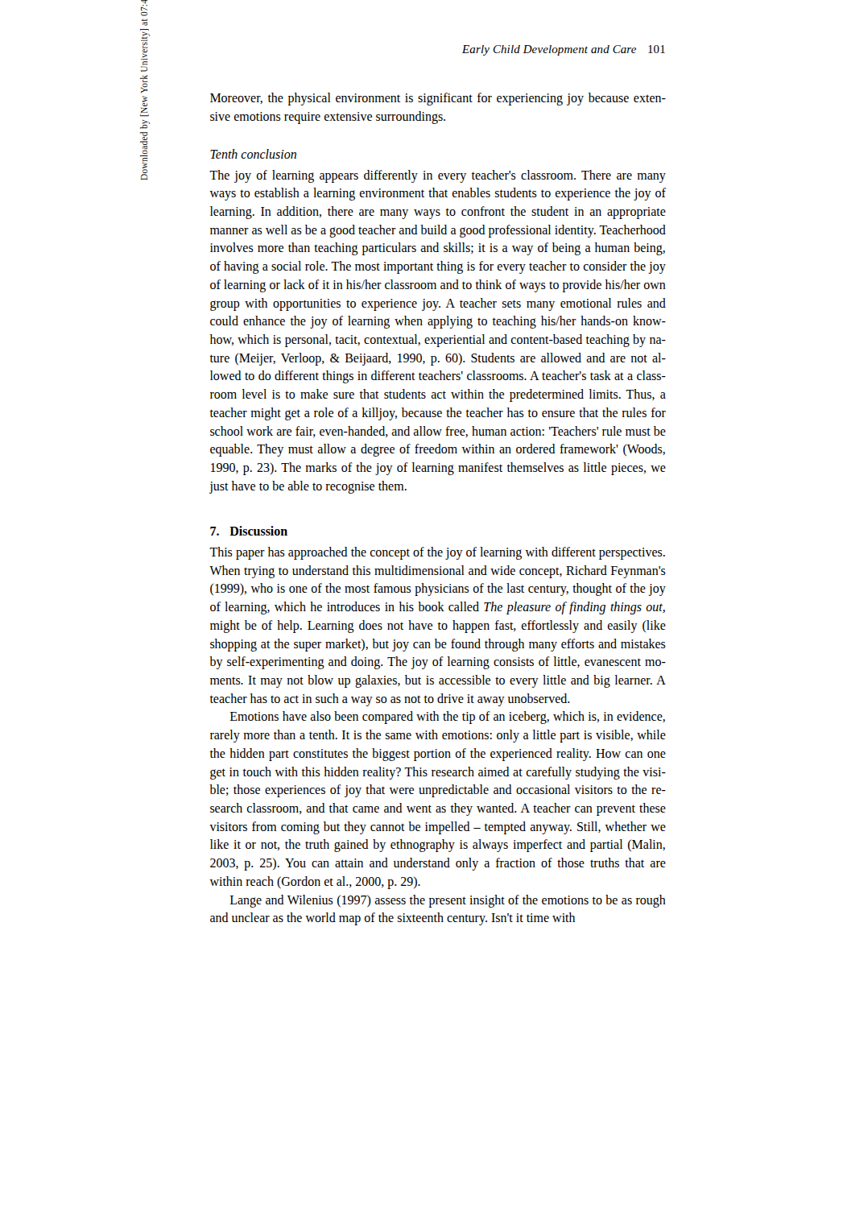Downloaded by [New York University] at 07:48 17 August 2012
Early Child Development and Care 101
Moreover, the physical environment is significant for experiencing joy because extensive emotions require extensive surroundings.
Tenth conclusion
The joy of learning appears differently in every teacher's classroom. There are many ways to establish a learning environment that enables students to experience the joy of learning. In addition, there are many ways to confront the student in an appropriate manner as well as be a good teacher and build a good professional identity. Teacherhood involves more than teaching particulars and skills; it is a way of being a human being, of having a social role. The most important thing is for every teacher to consider the joy of learning or lack of it in his/her classroom and to think of ways to provide his/her own group with opportunities to experience joy. A teacher sets many emotional rules and could enhance the joy of learning when applying to teaching his/her hands-on know-how, which is personal, tacit, contextual, experiential and content-based teaching by nature (Meijer, Verloop, & Beijaard, 1990, p. 60). Students are allowed and are not allowed to do different things in different teachers' classrooms. A teacher's task at a classroom level is to make sure that students act within the predetermined limits. Thus, a teacher might get a role of a killjoy, because the teacher has to ensure that the rules for school work are fair, even-handed, and allow free, human action: 'Teachers' rule must be equable. They must allow a degree of freedom within an ordered framework' (Woods, 1990, p. 23). The marks of the joy of learning manifest themselves as little pieces, we just have to be able to recognise them.
7. Discussion
This paper has approached the concept of the joy of learning with different perspectives. When trying to understand this multidimensional and wide concept, Richard Feynman's (1999), who is one of the most famous physicians of the last century, thought of the joy of learning, which he introduces in his book called The pleasure of finding things out, might be of help. Learning does not have to happen fast, effortlessly and easily (like shopping at the super market), but joy can be found through many efforts and mistakes by self-experimenting and doing. The joy of learning consists of little, evanescent moments. It may not blow up galaxies, but is accessible to every little and big learner. A teacher has to act in such a way so as not to drive it away unobserved.
Emotions have also been compared with the tip of an iceberg, which is, in evidence, rarely more than a tenth. It is the same with emotions: only a little part is visible, while the hidden part constitutes the biggest portion of the experienced reality. How can one get in touch with this hidden reality? This research aimed at carefully studying the visible; those experiences of joy that were unpredictable and occasional visitors to the research classroom, and that came and went as they wanted. A teacher can prevent these visitors from coming but they cannot be impelled – tempted anyway. Still, whether we like it or not, the truth gained by ethnography is always imperfect and partial (Malin, 2003, p. 25). You can attain and understand only a fraction of those truths that are within reach (Gordon et al., 2000, p. 29).
Lange and Wilenius (1997) assess the present insight of the emotions to be as rough and unclear as the world map of the sixteenth century. Isn't it time with